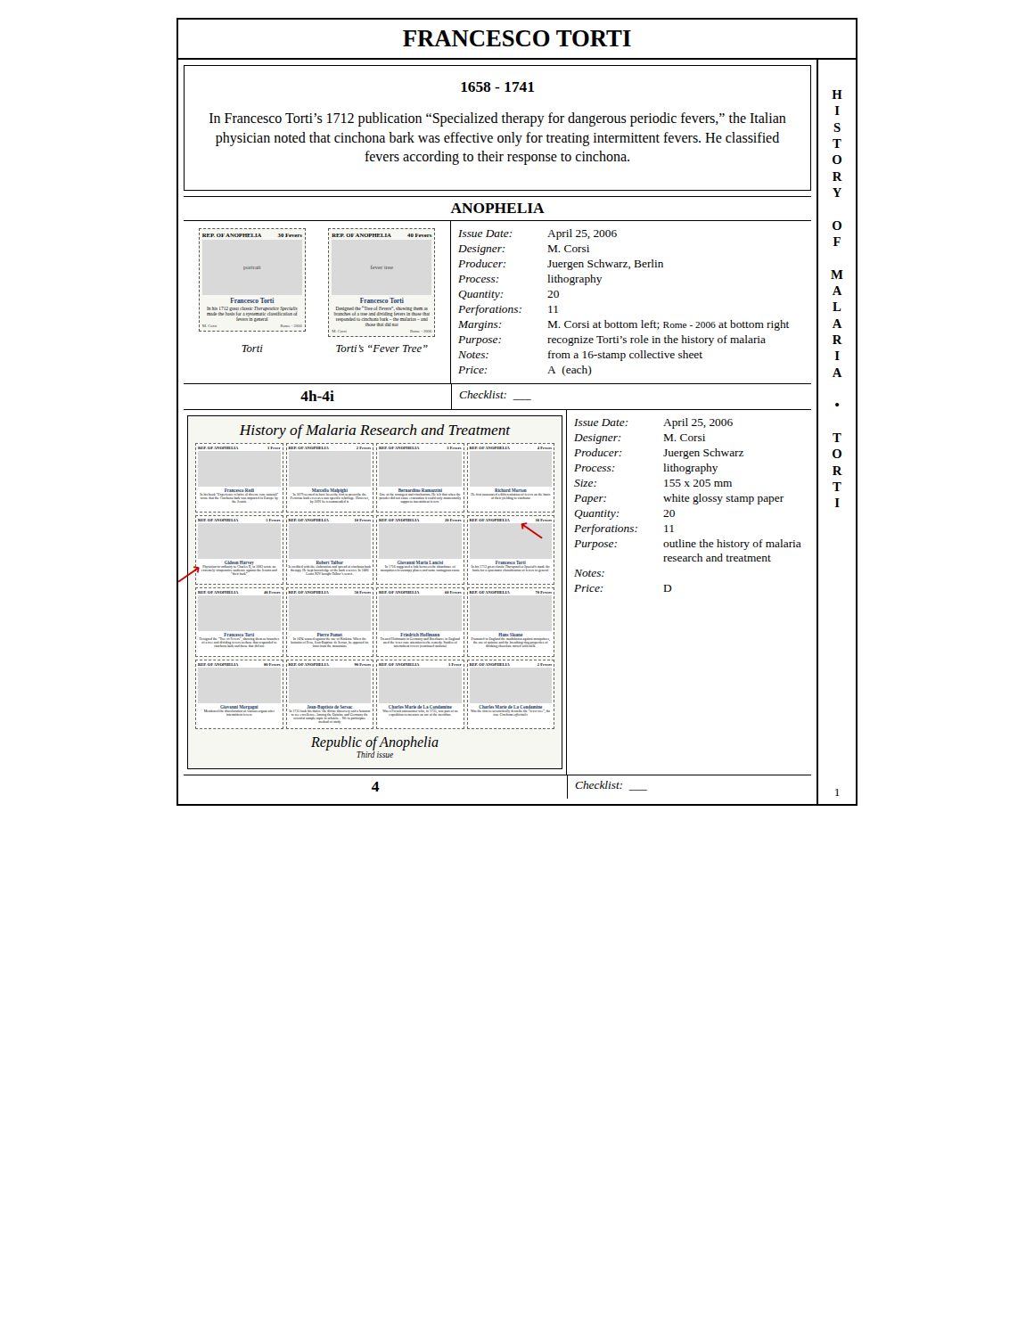FRANCESCO TORTI
1658 - 1741
In Francesco Torti’s 1712 publication “Specialized therapy for dangerous periodic fevers,” the Italian physician noted that cinchona bark was effective only for treating intermittent fevers. He classified fevers according to their response to cinchona.
ANOPHELIA
REP. OF ANOPHELIA 30 Fevers
portrait
Francesco Torti
In his 1712 great classic Therapeutice Specialis made the basis for a systematic classification of fevers in general
M. Corsi Rome - 2006
REP. OF ANOPHELIA 40 Fevers
fever tree
Francesco Torti
Designed the “Tree of Fevers”, showing them as branches of a tree and dividing fevers in those that responded to cinchona bark – the malarias – and those that did not
M. Corsi Rome - 2006
Torti Torti’s “Fever Tree”
| Issue Date: | April 25, 2006 |
| Designer: | M. Corsi |
| Producer: | Juergen Schwarz, Berlin |
| Process: | lithography |
| Quantity: | 20 |
| Perforations: | 11 |
| Margins: | M. Corsi at bottom left; Rome - 2006 at bottom right |
| Purpose: | recognize Torti’s role in the history of malaria |
| Notes: | from a 16-stamp collective sheet |
| Price: | A (each) |
4h-4i
Checklist: ___
History of Malaria Research and Treatment
REP. OF ANOPHELIA 1 Fever
Francesco Redi
In his book “Experience relative al diverse cose naturali” wrote that the Cinchona bark was imported in Europe by the Jesuits
REP. OF ANOPHELIA 2 Fevers
Marcello Malpighi
In 1679 seemed to have been the first to prescribe the Peruvian bark even as a non specific febrifuge. However, by 1691 he recommended it.
REP. OF ANOPHELIA 3 Fevers
Bernardino Ramazzini
One of the strongest anti-cinchonists. He felt that when the powder did not cause evacuation it could only momentarily suppress intermittent fevers.
REP. OF ANOPHELIA 4 Fevers
Richard Morton
He first announced a differentiation of fevers on the basis of their yielding to cinchona
REP. OF ANOPHELIA 5 Fevers
Gideon Harvey
Physician-in-ordinary to Charles II, in 1683 wrote an extremely vituperative audience against the Jesuits and “their bark”
REP. OF ANOPHELIA 10 Fevers
Robert Talbor
Is credited with the elaboration and spread of cinchona bark therapy. He kept knowledge of the bark a secret. In 1680 Louis XIV bought Talbor’s secret.
REP. OF ANOPHELIA 20 Fevers
Giovanni Maria Lancisi
In 1716 suggested a link between the abundance of mosquitoes in swampy places and some contagious cause
REP. OF ANOPHELIA 30 Fevers
Francesco Torti
In his 1712 great classic Therapeutice Specialis made the basis for a systematic classification of fevers in general
REP. OF ANOPHELIA 40 Fevers
Francesco Torti
Designed the “Tree of Fevers”, showing them as branches of a tree and dividing fevers in those that responded to cinchona bark and those that did not
REP. OF ANOPHELIA 50 Fevers
Pierre Pomet
In 1694 warned against the use of Kinkina. When the botanist of Peru, Jean-Baptiste de Sersac, he opposed its trust from the mountains
REP. OF ANOPHELIA 60 Fevers
Friedrich Hoffmann
Treated Hoffmann in Germany and Boerhaave in England used the fever cure attention to the remedy. Studies of intermittent fevers (continued malaria)
REP. OF ANOPHELIA 70 Fevers
Hans Sloane
Promoted in England the modulation against mosquitoes, the use of quinine and the breathing-ring properties of drinking chocolate mixed with milk
REP. OF ANOPHELIA 80 Fevers
Giovanni Morgagni
Mentioned the discoloration of various organs after intermittent fevers
REP. OF ANOPHELIA 90 Fevers
Jean-Baptiste de Sersac
In 1735 took his duties’ the divine discovery and a botanist to see excellence. Among the Quinine and Germany the scientist sample topic in schools… We to participate method of study
REP. OF ANOPHELIA 1 Fever
Charles Marie de La Condamine
Was a French astronomer who, in 1735, was part of an expedition to measure an arc of the meridian.
REP. OF ANOPHELIA 2 Fevers
Charles Marie de La Condamine
Was the first to scientifically describe the “fever tree”, the true Cinchona officinalis
Republic of AnopheliaThird issue
⟶ ⟶
| Issue Date: | April 25, 2006 |
| Designer: | M. Corsi |
| Producer: | Juergen Schwarz |
| Process: | lithography |
| Size: | 155 x 205 mm |
| Paper: | white glossy stamp paper |
| Quantity: | 20 |
| Perforations: | 11 |
| Purpose: | outline the history of malaria research and treatment |
| Notes: | |
| Price: | D |
4
Checklist: ___
H
I
S
T
O
R
Y
O
F
M
A
L
A
R
I
A
•
T
O
R
T
I
1